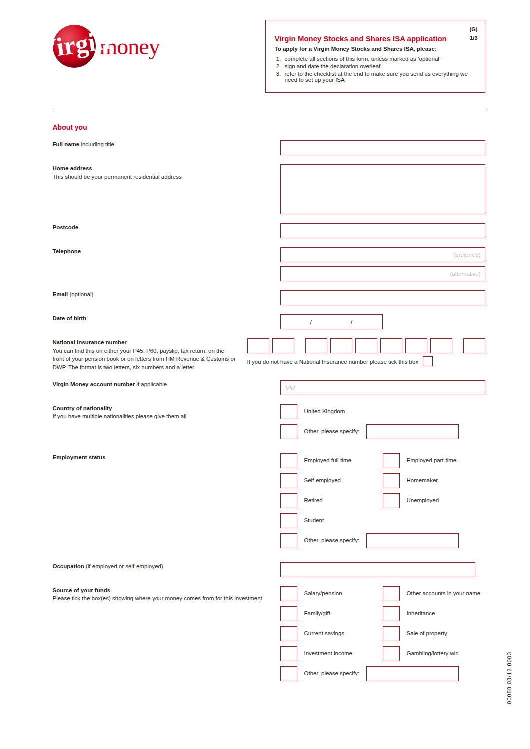Virgin money
(G)
1/3
Virgin Money Stocks and Shares ISA application
To apply for a Virgin Money Stocks and Shares ISA, please:
complete all sections of this form, unless marked as ‘optional’
sign and date the declaration overleaf
refer to the checklist at the end to make sure you send us everything we need to set up your ISA
About you
Full name including title
Home address
This should be your permanent residential address
Postcode
Telephone
(preferred)
(alternative)
Email (optional)
Date of birth
/ /
National Insurance number
You can find this on either your P45, P60, payslip, tax return, on the front of your pension book or on letters from HM Revenue & Customs or DWP. The format is two letters, six numbers and a letter
If you do not have a National Insurance number please tick this box
Virgin Money account number if applicable
VIR
Country of nationality
If you have multiple nationalities please give them all
United Kingdom
Other, please specify:
Employment status
Employed full-time
Self-employed
Retired
Student
Employed part-time
Homemaker
Unemployed
Other, please specify:
Occupation (if employed or self-employed)
Source of your funds
Please tick the box(es) showing where your money comes from for this investment
Salary/pension
Family/gift
Current savings
Investment income
Other accounts in your name
Inheritance
Sale of property
Gambling/lottery win
Other, please specify:
00058 03/12 0003